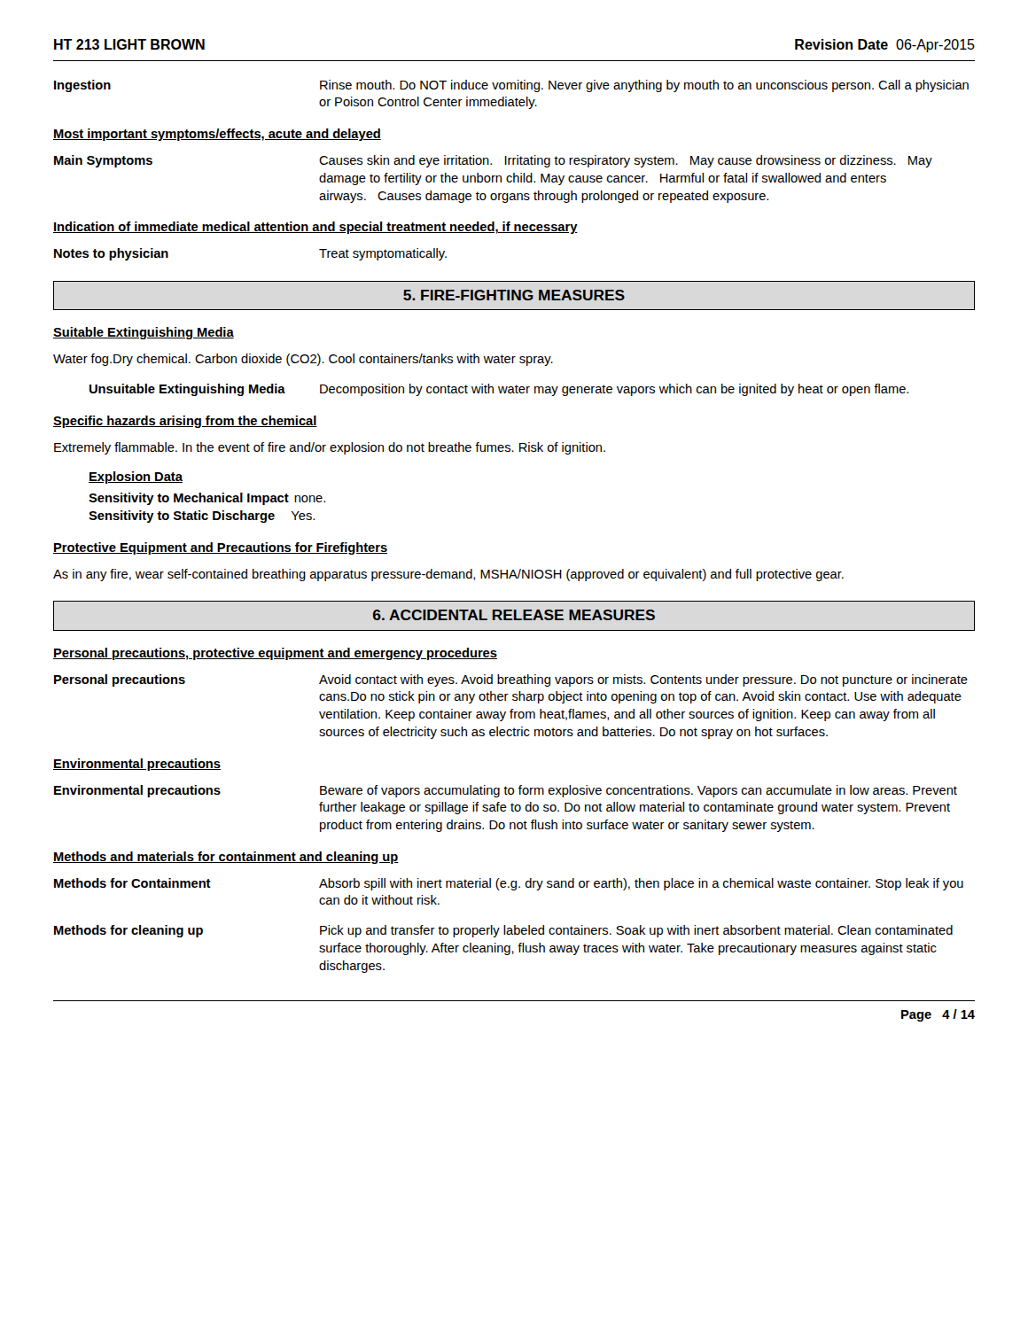HT 213 LIGHT BROWN
Revision Date 06-Apr-2015
Ingestion
Rinse mouth. Do NOT induce vomiting. Never give anything by mouth to an unconscious person. Call a physician or Poison Control Center immediately.
Most important symptoms/effects, acute and delayed
Main Symptoms
Causes skin and eye irritation. Irritating to respiratory system. May cause drowsiness or dizziness. May damage to fertility or the unborn child. May cause cancer. Harmful or fatal if swallowed and enters airways. Causes damage to organs through prolonged or repeated exposure.
Indication of immediate medical attention and special treatment needed, if necessary
Notes to physician
Treat symptomatically.
5. FIRE-FIGHTING MEASURES
Suitable Extinguishing Media
Water fog.Dry chemical. Carbon dioxide (CO2). Cool containers/tanks with water spray.
Unsuitable Extinguishing Media
Decomposition by contact with water may generate vapors which can be ignited by heat or open flame.
Specific hazards arising from the chemical
Extremely flammable. In the event of fire and/or explosion do not breathe fumes. Risk of ignition.
Explosion Data
Sensitivity to Mechanical Impact none.
Sensitivity to Static Discharge Yes.
Protective Equipment and Precautions for Firefighters
As in any fire, wear self-contained breathing apparatus pressure-demand, MSHA/NIOSH (approved or equivalent) and full protective gear.
6. ACCIDENTAL RELEASE MEASURES
Personal precautions, protective equipment and emergency procedures
Personal precautions
Avoid contact with eyes. Avoid breathing vapors or mists. Contents under pressure. Do not puncture or incinerate cans.Do no stick pin or any other sharp object into opening on top of can. Avoid skin contact. Use with adequate ventilation. Keep container away from heat,flames, and all other sources of ignition. Keep can away from all sources of electricity such as electric motors and batteries. Do not spray on hot surfaces.
Environmental precautions
Environmental precautions
Beware of vapors accumulating to form explosive concentrations. Vapors can accumulate in low areas. Prevent further leakage or spillage if safe to do so. Do not allow material to contaminate ground water system. Prevent product from entering drains. Do not flush into surface water or sanitary sewer system.
Methods and materials for containment and cleaning up
Methods for Containment
Absorb spill with inert material (e.g. dry sand or earth), then place in a chemical waste container. Stop leak if you can do it without risk.
Methods for cleaning up
Pick up and transfer to properly labeled containers. Soak up with inert absorbent material. Clean contaminated surface thoroughly. After cleaning, flush away traces with water. Take precautionary measures against static discharges.
Page 4 / 14